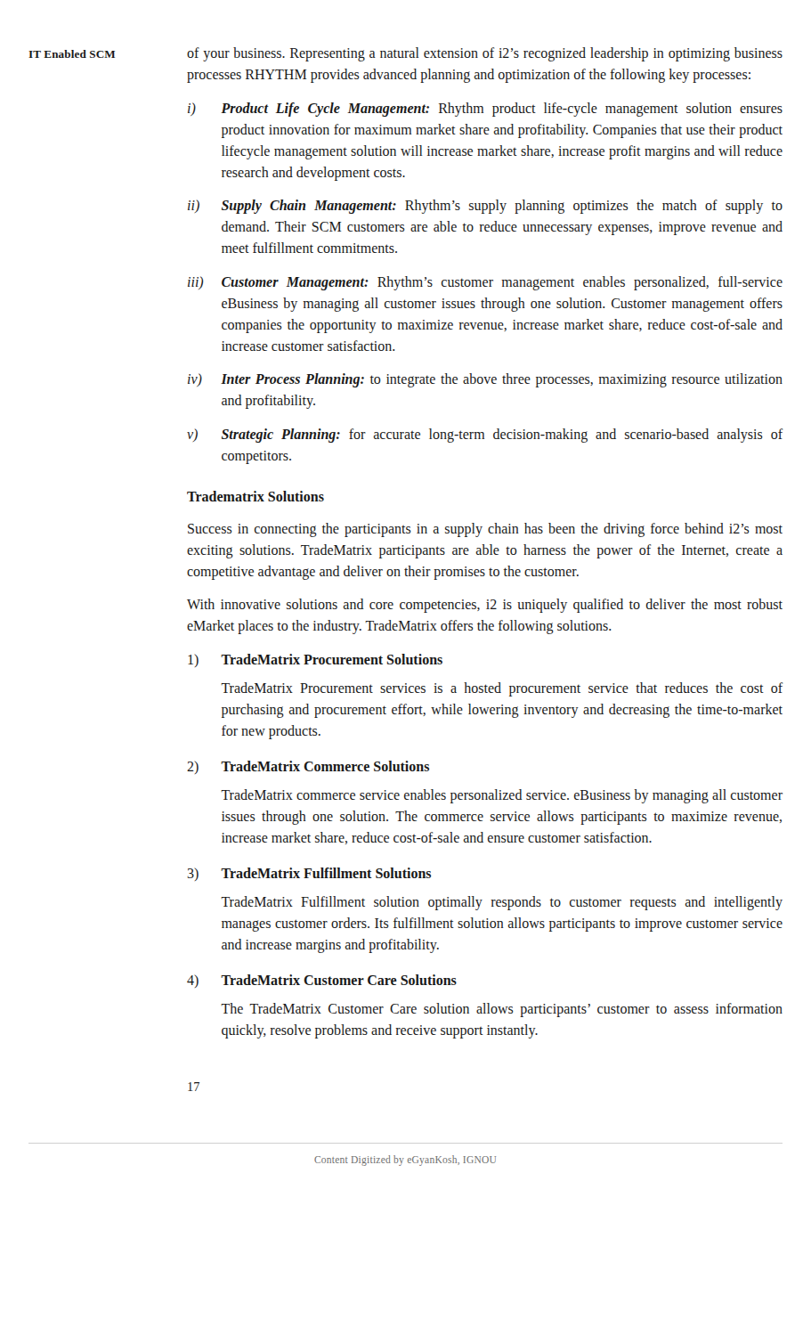IT Enabled SCM
of your business. Representing a natural extension of i2’s recognized leadership in optimizing business processes RHYTHM provides advanced planning and optimization of the following key processes:
Product Life Cycle Management: Rhythm product life-cycle management solution ensures product innovation for maximum market share and profitability. Companies that use their product lifecycle management solution will increase market share, increase profit margins and will reduce research and development costs.
Supply Chain Management: Rhythm’s supply planning optimizes the match of supply to demand. Their SCM customers are able to reduce unnecessary expenses, improve revenue and meet fulfillment commitments.
Customer Management: Rhythm’s customer management enables personalized, full-service eBusiness by managing all customer issues through one solution. Customer management offers companies the opportunity to maximize revenue, increase market share, reduce cost-of-sale and increase customer satisfaction.
Inter Process Planning: to integrate the above three processes, maximizing resource utilization and profitability.
Strategic Planning: for accurate long-term decision-making and scenario-based analysis of competitors.
Tradematrix Solutions
Success in connecting the participants in a supply chain has been the driving force behind i2’s most exciting solutions. TradeMatrix participants are able to harness the power of the Internet, create a competitive advantage and deliver on their promises to the customer.
With innovative solutions and core competencies, i2 is uniquely qualified to deliver the most robust eMarket places to the industry. TradeMatrix offers the following solutions.
TradeMatrix Procurement Solutions
TradeMatrix Procurement services is a hosted procurement service that reduces the cost of purchasing and procurement effort, while lowering inventory and decreasing the time-to-market for new products.
TradeMatrix Commerce Solutions
TradeMatrix commerce service enables personalized service. eBusiness by managing all customer issues through one solution. The commerce service allows participants to maximize revenue, increase market share, reduce cost-of-sale and ensure customer satisfaction.
TradeMatrix Fulfillment Solutions
TradeMatrix Fulfillment solution optimally responds to customer requests and intelligently manages customer orders. Its fulfillment solution allows participants to improve customer service and increase margins and profitability.
TradeMatrix Customer Care Solutions
The TradeMatrix Customer Care solution allows participants’ customer to assess information quickly, resolve problems and receive support instantly.
17
Content Digitized by eGyanKosh, IGNOU